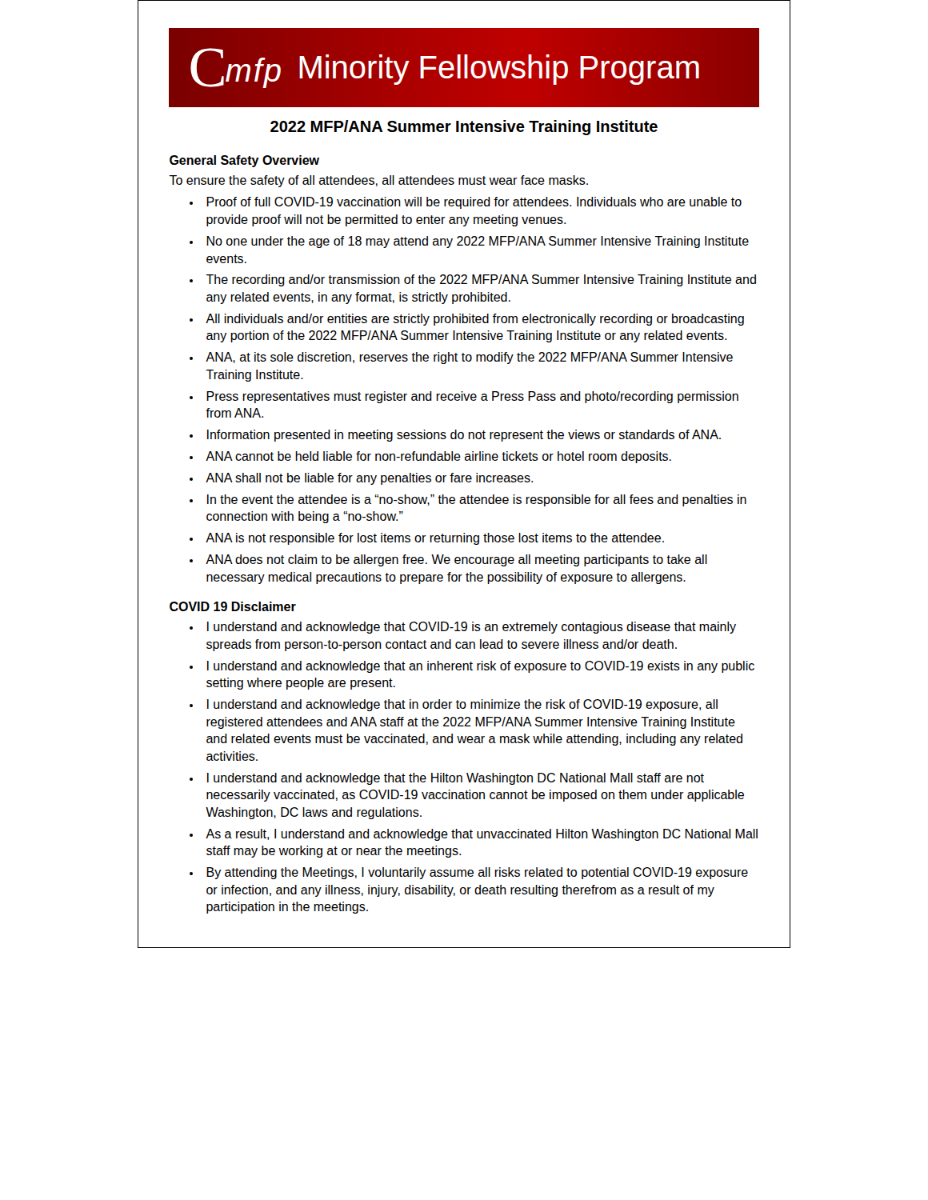Cmfp
Minority Fellowship Program
2022 MFP/ANA Summer Intensive Training Institute
General Safety Overview
To ensure the safety of all attendees, all attendees must wear face masks.
Proof of full COVID-19 vaccination will be required for attendees. Individuals who are unable to provide proof will not be permitted to enter any meeting venues.
No one under the age of 18 may attend any 2022 MFP/ANA Summer Intensive Training Institute events.
The recording and/or transmission of the 2022 MFP/ANA Summer Intensive Training Institute and any related events, in any format, is strictly prohibited.
All individuals and/or entities are strictly prohibited from electronically recording or broadcasting any portion of the 2022 MFP/ANA Summer Intensive Training Institute or any related events.
ANA, at its sole discretion, reserves the right to modify the 2022 MFP/ANA Summer Intensive Training Institute.
Press representatives must register and receive a Press Pass and photo/recording permission from ANA.
Information presented in meeting sessions do not represent the views or standards of ANA.
ANA cannot be held liable for non-refundable airline tickets or hotel room deposits.
ANA shall not be liable for any penalties or fare increases.
In the event the attendee is a “no-show,” the attendee is responsible for all fees and penalties in connection with being a “no-show.”
ANA is not responsible for lost items or returning those lost items to the attendee.
ANA does not claim to be allergen free. We encourage all meeting participants to take all necessary medical precautions to prepare for the possibility of exposure to allergens.
COVID 19 Disclaimer
I understand and acknowledge that COVID-19 is an extremely contagious disease that mainly spreads from person-to-person contact and can lead to severe illness and/or death.
I understand and acknowledge that an inherent risk of exposure to COVID-19 exists in any public setting where people are present.
I understand and acknowledge that in order to minimize the risk of COVID-19 exposure, all registered attendees and ANA staff at the 2022 MFP/ANA Summer Intensive Training Institute and related events must be vaccinated, and wear a mask while attending, including any related activities.
I understand and acknowledge that the Hilton Washington DC National Mall staff are not necessarily vaccinated, as COVID-19 vaccination cannot be imposed on them under applicable Washington, DC laws and regulations.
As a result, I understand and acknowledge that unvaccinated Hilton Washington DC National Mall staff may be working at or near the meetings.
By attending the Meetings, I voluntarily assume all risks related to potential COVID-19 exposure or infection, and any illness, injury, disability, or death resulting therefrom as a result of my participation in the meetings.